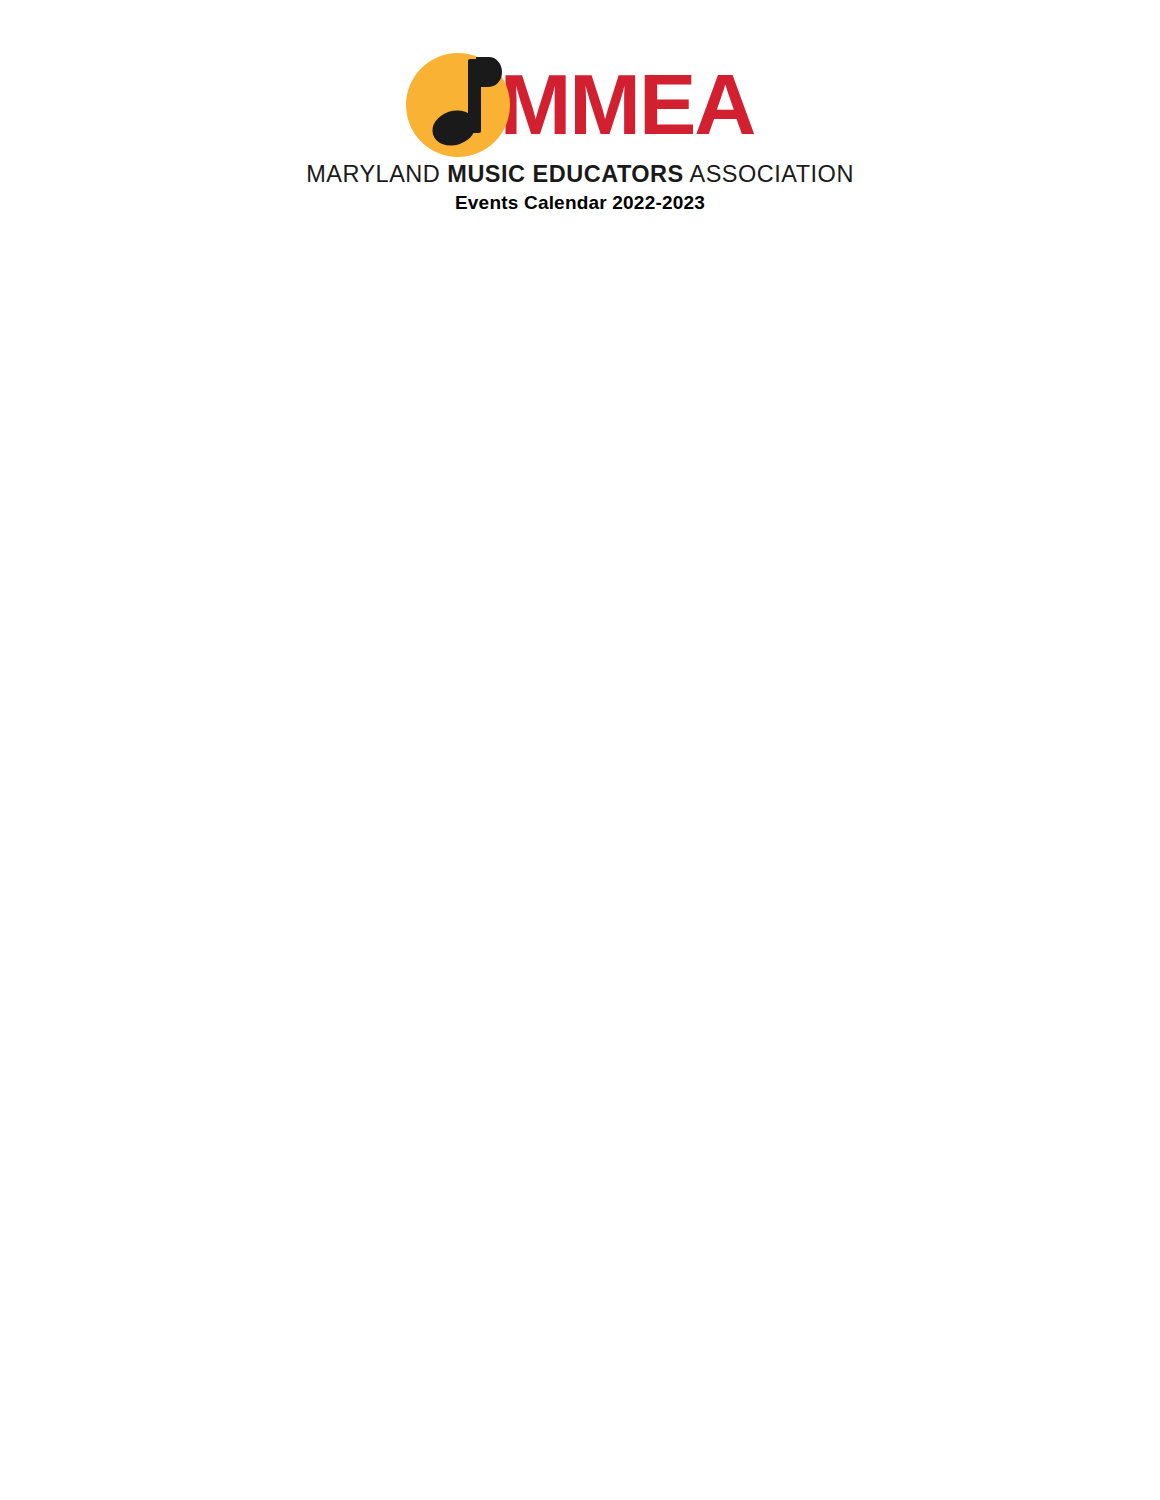MMEA
MARYLAND MUSIC EDUCATORS ASSOCIATION
Events Calendar 2022-2023